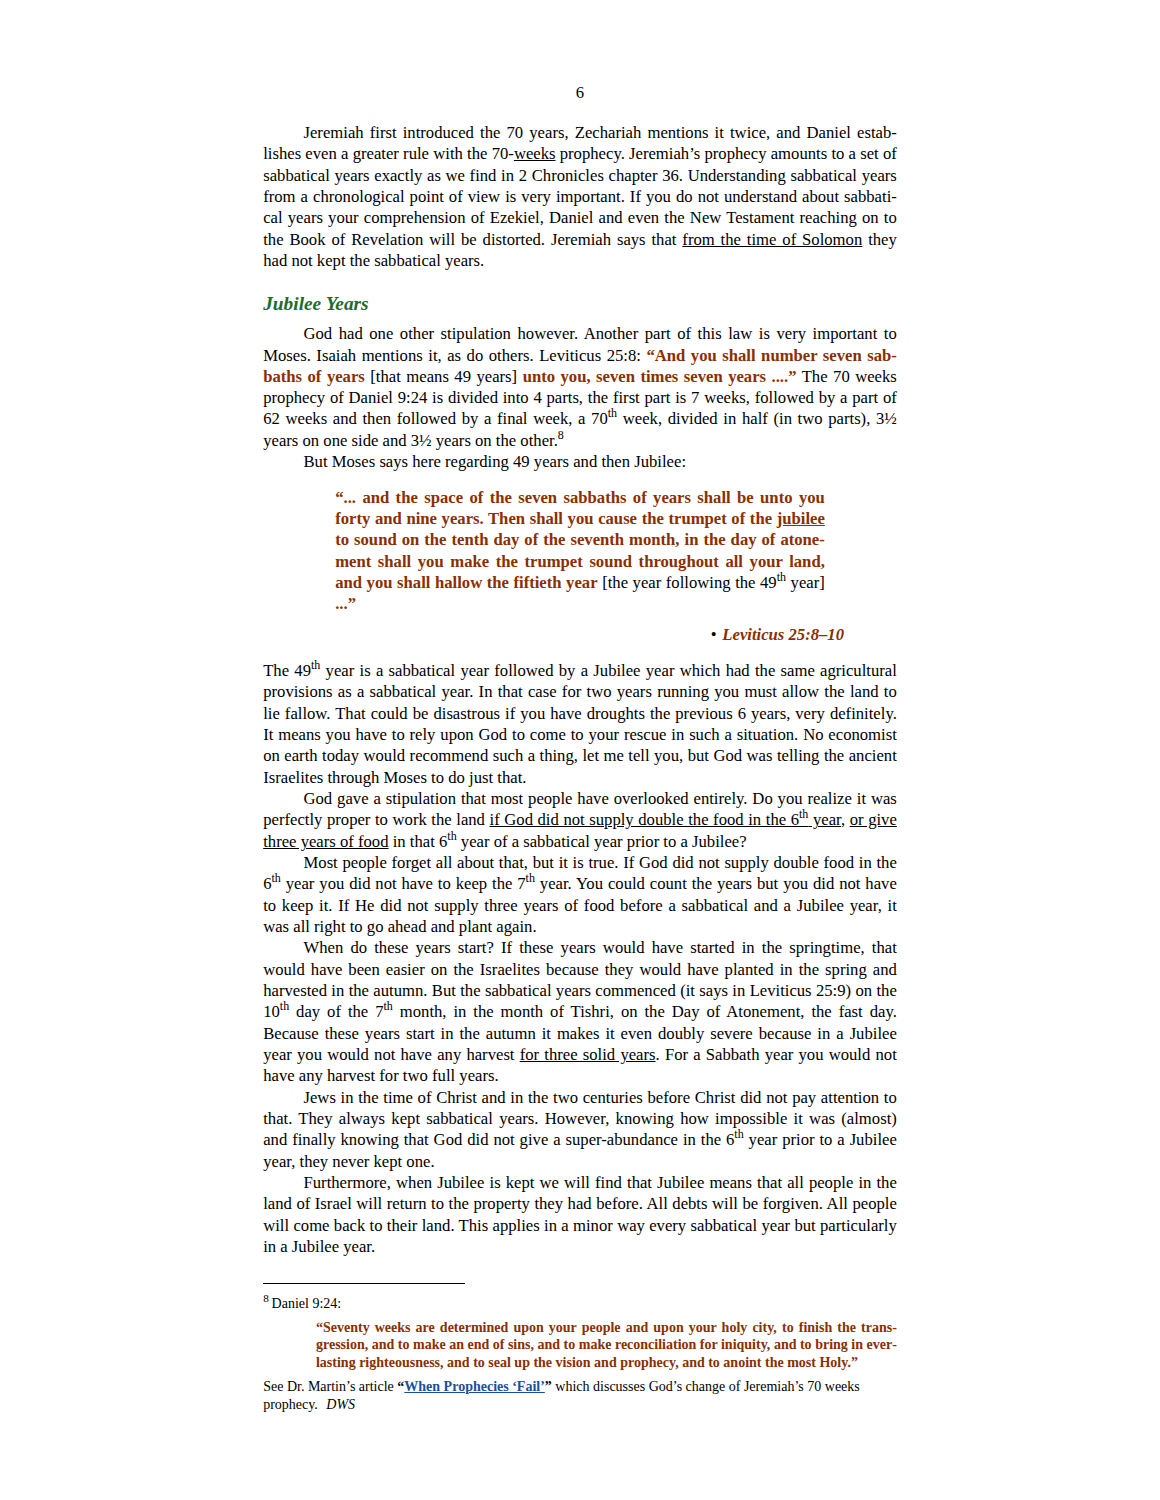6
Jeremiah first introduced the 70 years, Zechariah mentions it twice, and Daniel establishes even a greater rule with the 70-weeks prophecy. Jeremiah’s prophecy amounts to a set of sabbatical years exactly as we find in 2 Chronicles chapter 36. Understanding sabbatical years from a chronological point of view is very important. If you do not understand about sabbatical years your comprehension of Ezekiel, Daniel and even the New Testament reaching on to the Book of Revelation will be distorted. Jeremiah says that from the time of Solomon they had not kept the sabbatical years.
Jubilee Years
God had one other stipulation however. Another part of this law is very important to Moses. Isaiah mentions it, as do others. Leviticus 25:8: “And you shall number seven sabbaths of years [that means 49 years] unto you, seven times seven years ....” The 70 weeks prophecy of Daniel 9:24 is divided into 4 parts, the first part is 7 weeks, followed by a part of 62 weeks and then followed by a final week, a 70th week, divided in half (in two parts), 3½ years on one side and 3½ years on the other.8
But Moses says here regarding 49 years and then Jubilee:
“... and the space of the seven sabbaths of years shall be unto you forty and nine years. Then shall you cause the trumpet of the jubilee to sound on the tenth day of the seventh month, in the day of atonement shall you make the trumpet sound throughout all your land, and you shall hallow the fiftieth year [the year following the 49th year] ...”
•Leviticus 25:8–10
The 49th year is a sabbatical year followed by a Jubilee year which had the same agricultural provisions as a sabbatical year. In that case for two years running you must allow the land to lie fallow. That could be disastrous if you have droughts the previous 6 years, very definitely. It means you have to rely upon God to come to your rescue in such a situation. No economist on earth today would recommend such a thing, let me tell you, but God was telling the ancient Israelites through Moses to do just that.
God gave a stipulation that most people have overlooked entirely. Do you realize it was perfectly proper to work the land if God did not supply double the food in the 6th year, or give three years of food in that 6th year of a sabbatical year prior to a Jubilee?
Most people forget all about that, but it is true. If God did not supply double food in the 6th year you did not have to keep the 7th year. You could count the years but you did not have to keep it. If He did not supply three years of food before a sabbatical and a Jubilee year, it was all right to go ahead and plant again.
When do these years start? If these years would have started in the springtime, that would have been easier on the Israelites because they would have planted in the spring and harvested in the autumn. But the sabbatical years commenced (it says in Leviticus 25:9) on the 10th day of the 7th month, in the month of Tishri, on the Day of Atonement, the fast day. Because these years start in the autumn it makes it even doubly severe because in a Jubilee year you would not have any harvest for three solid years. For a Sabbath year you would not have any harvest for two full years.
Jews in the time of Christ and in the two centuries before Christ did not pay attention to that. They always kept sabbatical years. However, knowing how impossible it was (almost) and finally knowing that God did not give a super-abundance in the 6th year prior to a Jubilee year, they never kept one.
Furthermore, when Jubilee is kept we will find that Jubilee means that all people in the land of Israel will return to the property they had before. All debts will be forgiven. All people will come back to their land. This applies in a minor way every sabbatical year but particularly in a Jubilee year.
8 Daniel 9:24:
“Seventy weeks are determined upon your people and upon your holy city, to finish the transgression, and to make an end of sins, and to make reconciliation for iniquity, and to bring in everlasting righteousness, and to seal up the vision and prophecy, and to anoint the most Holy.”
See Dr. Martin’s article “When Prophecies ‘Fail’” which discusses God’s change of Jeremiah’s 70 weeks prophecy. DWS